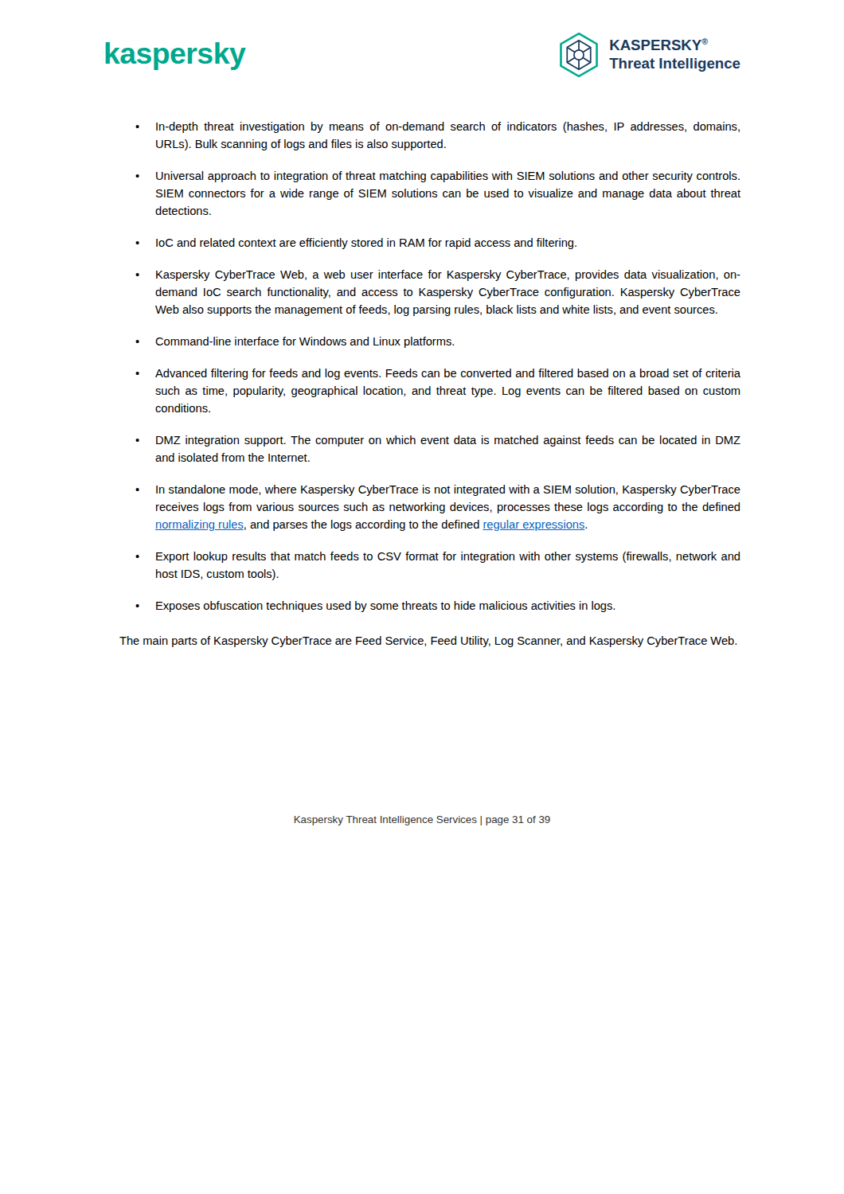kaspersky
KASPERSKY®
Threat Intelligence
In-depth threat investigation by means of on-demand search of indicators (hashes, IP addresses, domains, URLs). Bulk scanning of logs and files is also supported.
Universal approach to integration of threat matching capabilities with SIEM solutions and other security controls. SIEM connectors for a wide range of SIEM solutions can be used to visualize and manage data about threat detections.
IoC and related context are efficiently stored in RAM for rapid access and filtering.
Kaspersky CyberTrace Web, a web user interface for Kaspersky CyberTrace, provides data visualization, on-demand IoC search functionality, and access to Kaspersky CyberTrace configuration. Kaspersky CyberTrace Web also supports the management of feeds, log parsing rules, black lists and white lists, and event sources.
Command-line interface for Windows and Linux platforms.
Advanced filtering for feeds and log events. Feeds can be converted and filtered based on a broad set of criteria such as time, popularity, geographical location, and threat type. Log events can be filtered based on custom conditions.
DMZ integration support. The computer on which event data is matched against feeds can be located in DMZ and isolated from the Internet.
In standalone mode, where Kaspersky CyberTrace is not integrated with a SIEM solution, Kaspersky CyberTrace receives logs from various sources such as networking devices, processes these logs according to the defined normalizing rules, and parses the logs according to the defined regular expressions.
Export lookup results that match feeds to CSV format for integration with other systems (firewalls, network and host IDS, custom tools).
Exposes obfuscation techniques used by some threats to hide malicious activities in logs.
The main parts of Kaspersky CyberTrace are Feed Service, Feed Utility, Log Scanner, and Kaspersky CyberTrace Web.
Kaspersky Threat Intelligence Services | page 31 of 39